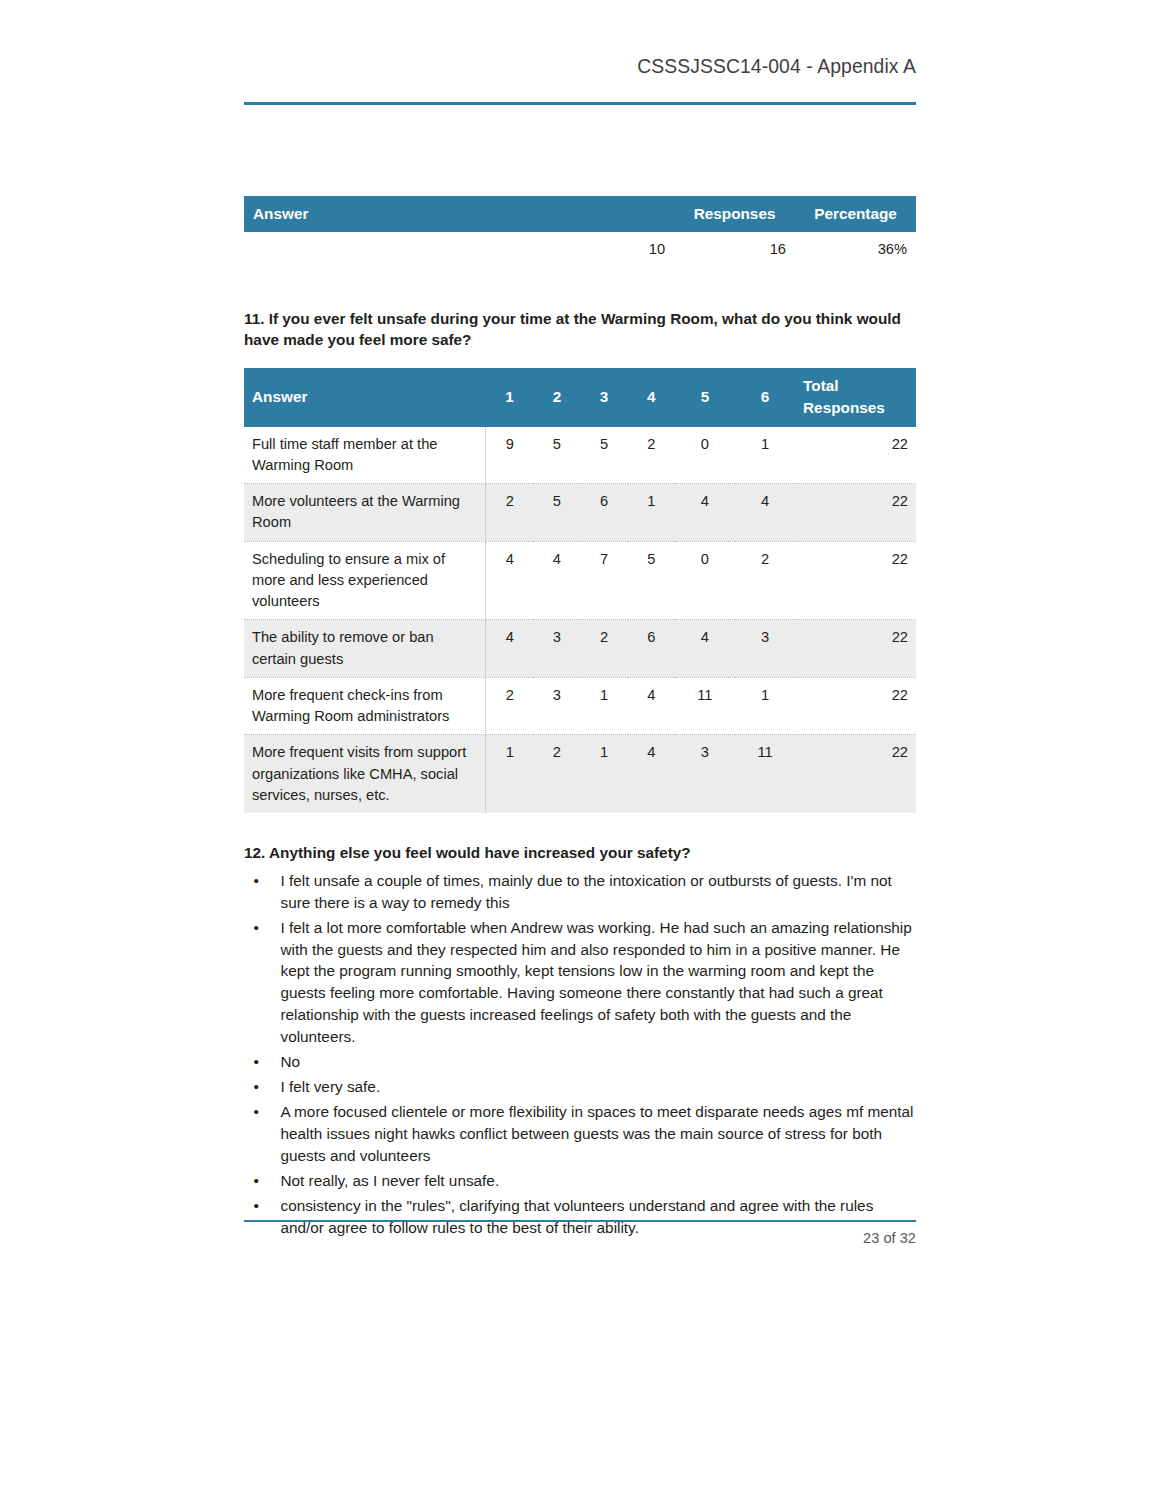CSSSJSSC14-004 - Appendix A
| Answer | Responses | Percentage |
| --- | --- | --- |
| 10 | 16 | 36% |
11. If you ever felt unsafe during your time at the Warming Room, what do you think would have made you feel more safe?
| Answer | 1 | 2 | 3 | 4 | 5 | 6 | Total Responses |
| --- | --- | --- | --- | --- | --- | --- | --- |
| Full time staff member at the Warming Room | 9 | 5 | 5 | 2 | 0 | 1 | 22 |
| More volunteers at the Warming Room | 2 | 5 | 6 | 1 | 4 | 4 | 22 |
| Scheduling to ensure a mix of more and less experienced volunteers | 4 | 4 | 7 | 5 | 0 | 2 | 22 |
| The ability to remove or ban certain guests | 4 | 3 | 2 | 6 | 4 | 3 | 22 |
| More frequent check-ins from Warming Room administrators | 2 | 3 | 1 | 4 | 11 | 1 | 22 |
| More frequent visits from support organizations like CMHA, social services, nurses, etc. | 1 | 2 | 1 | 4 | 3 | 11 | 22 |
12. Anything else you feel would have increased your safety?
I felt unsafe a couple of times, mainly due to the intoxication or outbursts of guests. I'm not sure there is a way to remedy this
I felt a lot more comfortable when Andrew was working. He had such an amazing relationship with the guests and they respected him and also responded to him in a positive manner. He kept the program running smoothly, kept tensions low in the warming room and kept the guests feeling more comfortable. Having someone there constantly that had such a great relationship with the guests increased feelings of safety both with the guests and the volunteers.
No
I felt very safe.
A more focused clientele or more flexibility in spaces to meet disparate needs ages mf mental health issues night hawks conflict between guests was the main source of stress for both guests and volunteers
Not really, as I never felt unsafe.
consistency in the "rules", clarifying that volunteers understand and agree with the rules and/or agree to follow rules to the best of their ability.
23 of 32